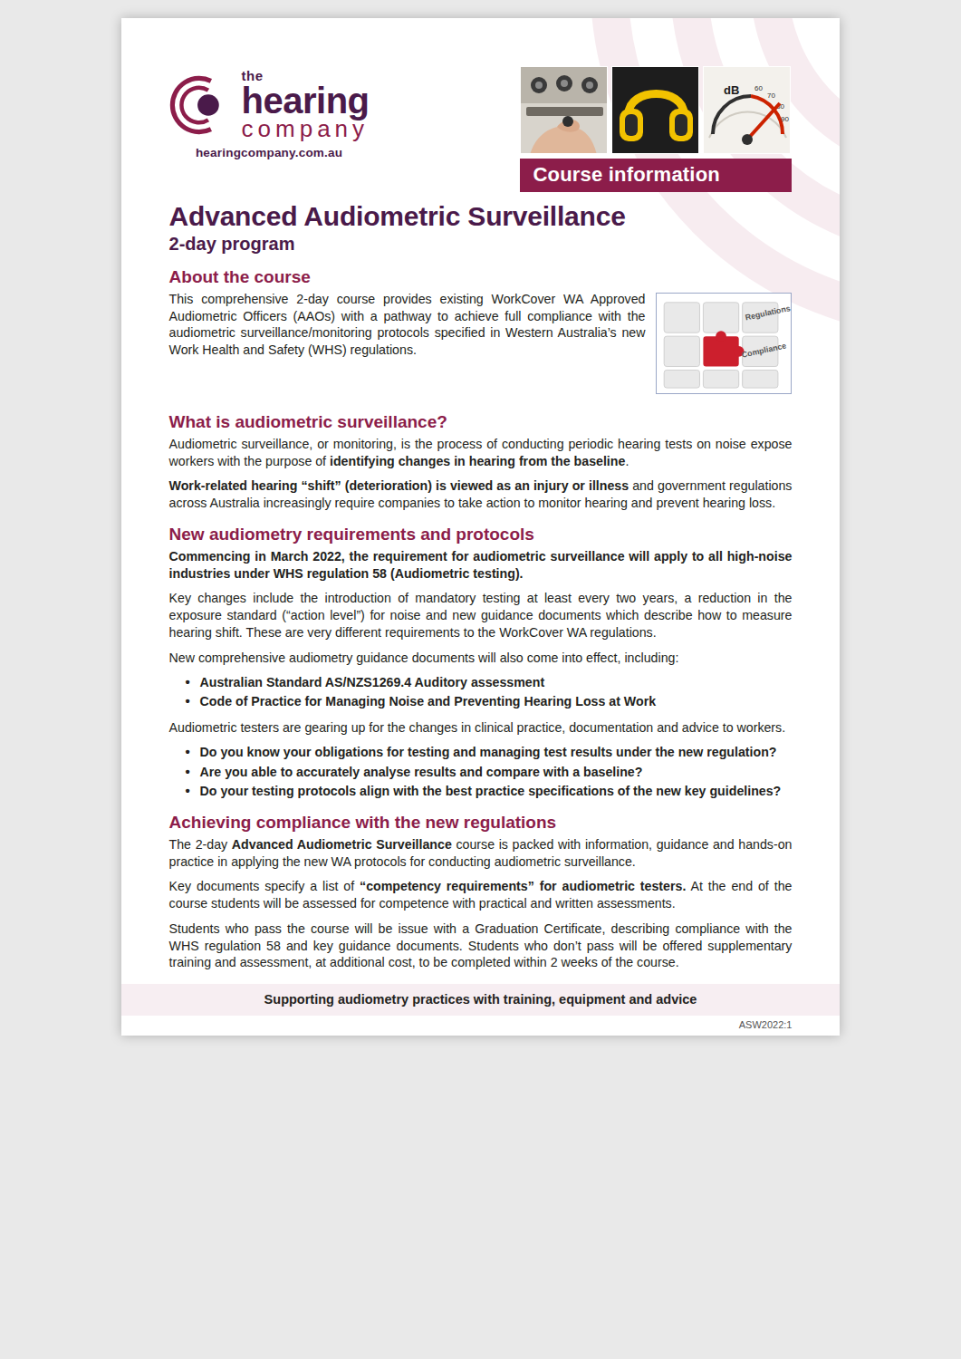the
hearing
company
hearingcompany.com.au
dB 60 70 80 90
Course information
Advanced Audiometric Surveillance
2-day program
About the course
Regulations Compliance
This comprehensive 2-day course provides existing WorkCover WA Approved Audiometric Officers (AAOs) with a pathway to achieve full compliance with the audiometric surveillance/monitoring protocols specified in Western Australia’s new Work Health and Safety (WHS) regulations.
What is audiometric surveillance?
Audiometric surveillance, or monitoring, is the process of conducting periodic hearing tests on noise expose workers with the purpose of identifying changes in hearing from the baseline.
Work-related hearing “shift” (deterioration) is viewed as an injury or illness and government regulations across Australia increasingly require companies to take action to monitor hearing and prevent hearing loss.
New audiometry requirements and protocols
Commencing in March 2022, the requirement for audiometric surveillance will apply to all high-noise industries under WHS regulation 58 (Audiometric testing).
Key changes include the introduction of mandatory testing at least every two years, a reduction in the exposure standard (“action level”) for noise and new guidance documents which describe how to measure hearing shift. These are very different requirements to the WorkCover WA regulations.
New comprehensive audiometry guidance documents will also come into effect, including:
Australian Standard AS/NZS1269.4 Auditory assessment
Code of Practice for Managing Noise and Preventing Hearing Loss at Work
Audiometric testers are gearing up for the changes in clinical practice, documentation and advice to workers.
Do you know your obligations for testing and managing test results under the new regulation?
Are you able to accurately analyse results and compare with a baseline?
Do your testing protocols align with the best practice specifications of the new key guidelines?
Achieving compliance with the new regulations
The 2-day Advanced Audiometric Surveillance course is packed with information, guidance and hands-on practice in applying the new WA protocols for conducting audiometric surveillance.
Key documents specify a list of “competency requirements” for audiometric testers. At the end of the course students will be assessed for competence with practical and written assessments.
Students who pass the course will be issue with a Graduation Certificate, describing compliance with the WHS regulation 58 and key guidance documents. Students who don’t pass will be offered supplementary training and assessment, at additional cost, to be completed within 2 weeks of the course.
Supporting audiometry practices with training, equipment and advice
ASW2022:1